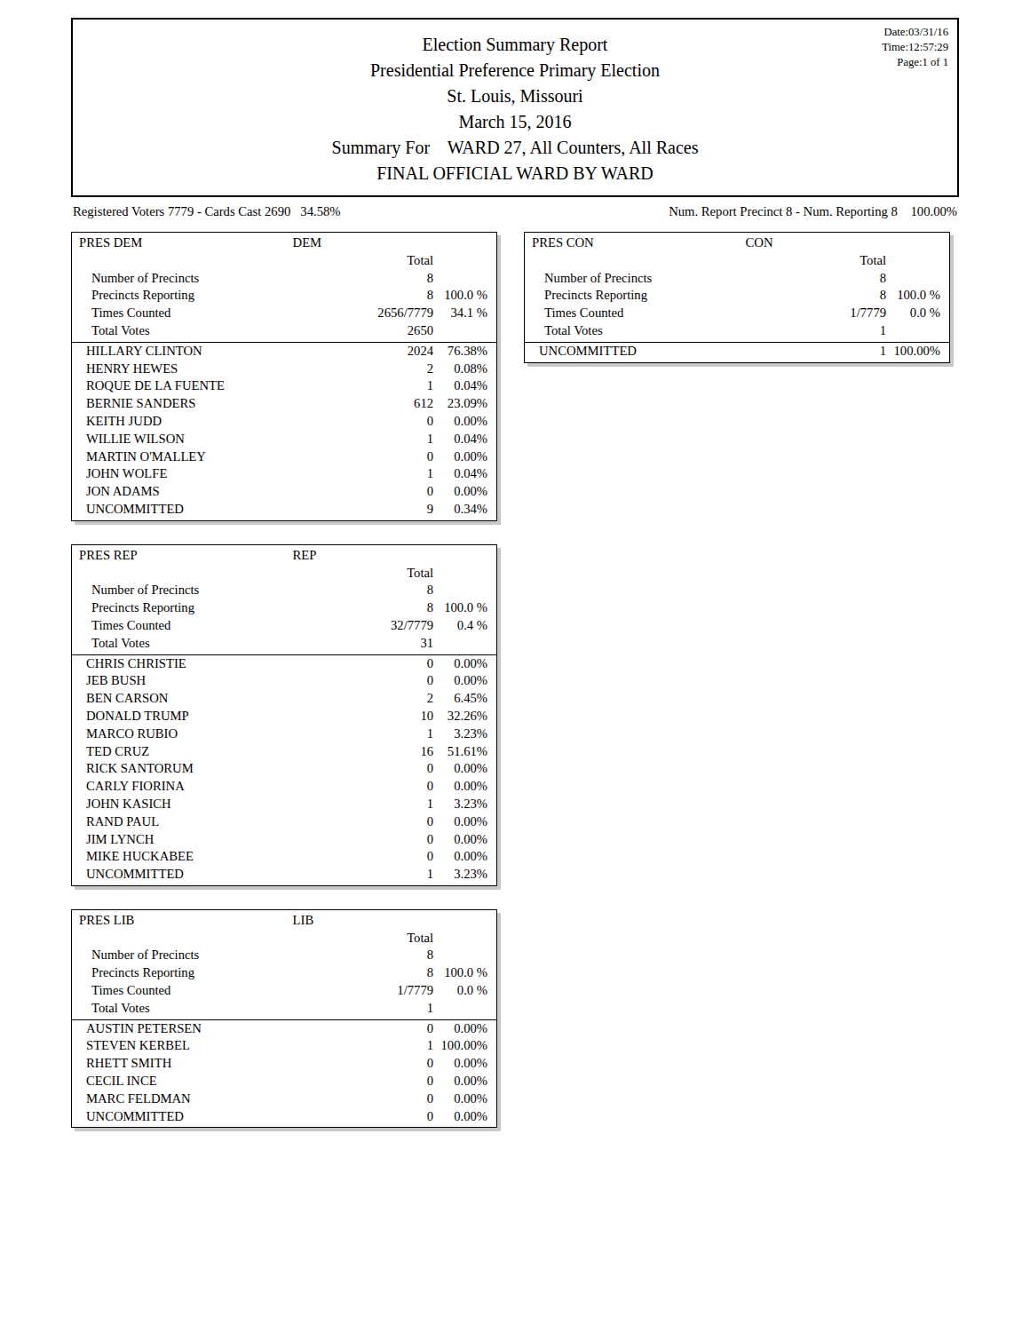Date:03/31/16
Time:12:57:29
Page:1 of 1
Election Summary Report
Presidential Preference Primary Election
St. Louis, Missouri
March 15, 2016
Summary For WARD 27, All Counters, All Races
FINAL OFFICIAL WARD BY WARD
Registered Voters 7779 - Cards Cast 2690 34.58%
Num. Report Precinct 8 - Num. Reporting 8 100.00%
| PRES DEM | DEM | | |
| | | Total | |
| Number of Precincts | | 8 | |
| Precincts Reporting | | 8 | 100.0 % |
| Times Counted | | 2656/7779 | 34.1 % |
| Total Votes | | 2650 | |
| HILLARY CLINTON | | 2024 | 76.38% |
| HENRY HEWES | | 2 | 0.08% |
| ROQUE DE LA FUENTE | | 1 | 0.04% |
| BERNIE SANDERS | | 612 | 23.09% |
| KEITH JUDD | | 0 | 0.00% |
| WILLIE WILSON | | 1 | 0.04% |
| MARTIN O'MALLEY | | 0 | 0.00% |
| JOHN WOLFE | | 1 | 0.04% |
| JON ADAMS | | 0 | 0.00% |
| UNCOMMITTED | | 9 | 0.34% |
| PRES REP | REP | | |
| | | Total | |
| Number of Precincts | | 8 | |
| Precincts Reporting | | 8 | 100.0 % |
| Times Counted | | 32/7779 | 0.4 % |
| Total Votes | | 31 | |
| CHRIS CHRISTIE | | 0 | 0.00% |
| JEB BUSH | | 0 | 0.00% |
| BEN CARSON | | 2 | 6.45% |
| DONALD TRUMP | | 10 | 32.26% |
| MARCO RUBIO | | 1 | 3.23% |
| TED CRUZ | | 16 | 51.61% |
| RICK SANTORUM | | 0 | 0.00% |
| CARLY FIORINA | | 0 | 0.00% |
| JOHN KASICH | | 1 | 3.23% |
| RAND PAUL | | 0 | 0.00% |
| JIM LYNCH | | 0 | 0.00% |
| MIKE HUCKABEE | | 0 | 0.00% |
| UNCOMMITTED | | 1 | 3.23% |
| PRES LIB | LIB | | |
| | | Total | |
| Number of Precincts | | 8 | |
| Precincts Reporting | | 8 | 100.0 % |
| Times Counted | | 1/7779 | 0.0 % |
| Total Votes | | 1 | |
| AUSTIN PETERSEN | | 0 | 0.00% |
| STEVEN KERBEL | | 1 | 100.00% |
| RHETT SMITH | | 0 | 0.00% |
| CECIL INCE | | 0 | 0.00% |
| MARC FELDMAN | | 0 | 0.00% |
| UNCOMMITTED | | 0 | 0.00% |
| PRES CON | CON | | |
| | | Total | |
| Number of Precincts | | 8 | |
| Precincts Reporting | | 8 | 100.0 % |
| Times Counted | | 1/7779 | 0.0 % |
| Total Votes | | 1 | |
| UNCOMMITTED | | 1 | 100.00% |